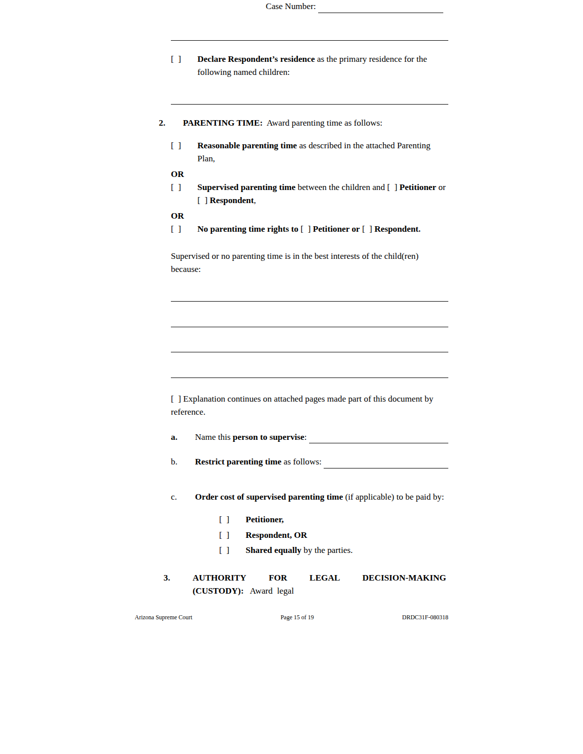Case Number:
[ ]
Declare Respondent’s residence as the primary residence for the following named children:
2.
PARENTING TIME: Award parenting time as follows:
[ ]
Reasonable parenting time as described in the attached Parenting Plan,
OR
[ ]
Supervised parenting time between the children and [ ] Petitioner or [ ] Respondent,
OR
[ ]
No parenting time rights to [ ] Petitioner or [ ] Respondent.
Supervised or no parenting time is in the best interests of the child(ren) because:
[ ] Explanation continues on attached pages made part of this document by reference.
a.
Name this person to supervise:
b.
Restrict parenting time as follows:
c.
Order cost of supervised parenting time (if applicable) to be paid by:
[ ]
Petitioner,
[ ]
Respondent, OR
[ ]
Shared equally by the parties.
3.
AUTHORITY FOR LEGAL DECISION-MAKING (CUSTODY): Award legal
Arizona Supreme Court
Page 15 of 19
DRDC31F-080318